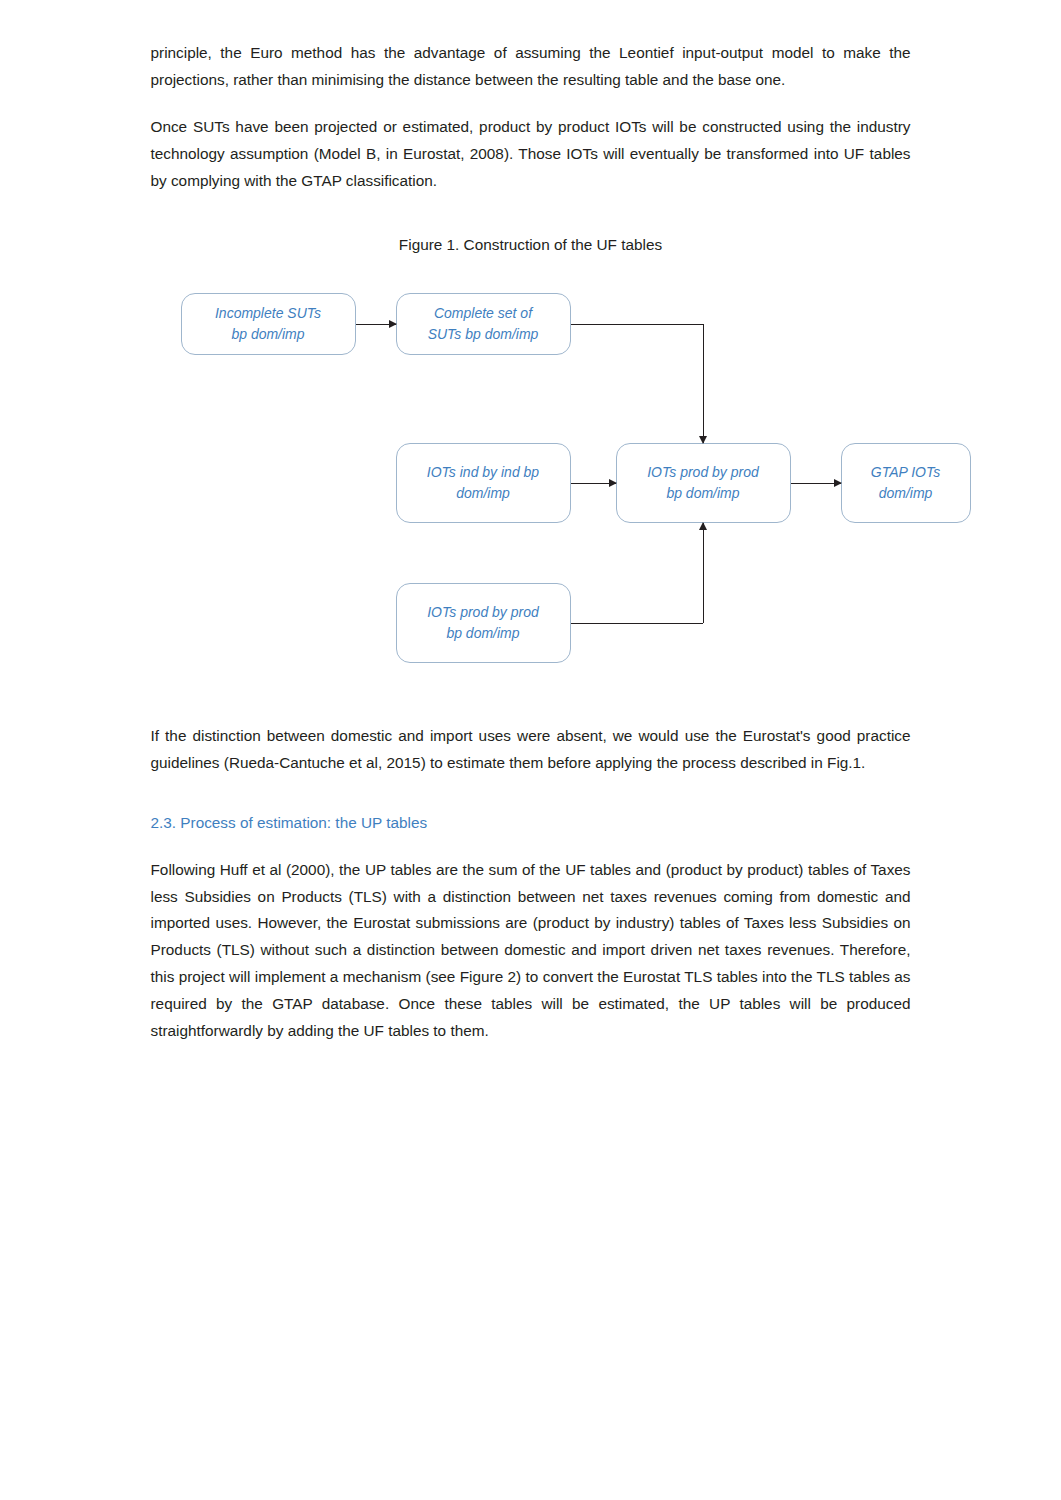principle, the Euro method has the advantage of assuming the Leontief input-output model to make the projections, rather than minimising the distance between the resulting table and the base one.
Once SUTs have been projected or estimated, product by product IOTs will be constructed using the industry technology assumption (Model B, in Eurostat, 2008). Those IOTs will eventually be transformed into UF tables by complying with the GTAP classification.
Figure 1. Construction of the UF tables
Incomplete SUTs
bp dom/imp
Complete set of
SUTs bp dom/imp
IOTs ind by ind bp
dom/imp
IOTs prod by prod
bp dom/imp
GTAP IOTs
dom/imp
IOTs prod by prod
bp dom/imp
If the distinction between domestic and import uses were absent, we would use the Eurostat's good practice guidelines (Rueda-Cantuche et al, 2015) to estimate them before applying the process described in Fig.1.
2.3. Process of estimation: the UP tables
Following Huff et al (2000), the UP tables are the sum of the UF tables and (product by product) tables of Taxes less Subsidies on Products (TLS) with a distinction between net taxes revenues coming from domestic and imported uses. However, the Eurostat submissions are (product by industry) tables of Taxes less Subsidies on Products (TLS) without such a distinction between domestic and import driven net taxes revenues. Therefore, this project will implement a mechanism (see Figure 2) to convert the Eurostat TLS tables into the TLS tables as required by the GTAP database. Once these tables will be estimated, the UP tables will be produced straightforwardly by adding the UF tables to them.